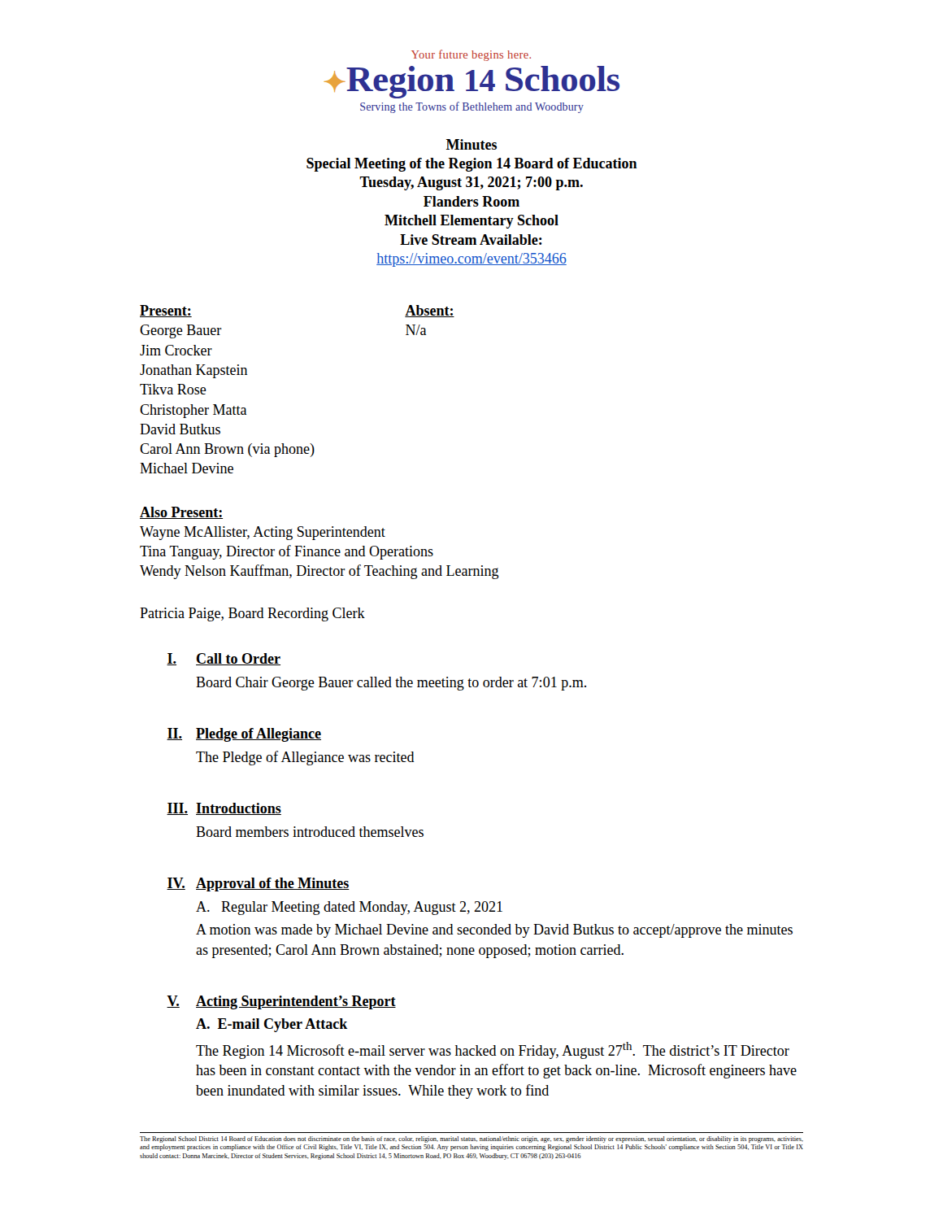Your future begins here.
✦Region 14 Schools
Serving the Towns of Bethlehem and Woodbury
Minutes
Special Meeting of the Region 14 Board of Education
Tuesday, August 31, 2021; 7:00 p.m.
Flanders Room
Mitchell Elementary School
Live Stream Available:
https://vimeo.com/event/353466
| Present: | Absent: |
| George Bauer | N/a |
| Jim Crocker | |
| Jonathan Kapstein | |
| Tikva Rose | |
| Christopher Matta | |
| David Butkus | |
| Carol Ann Brown (via phone) | |
| Michael Devine | |
Also Present:
Wayne McAllister, Acting Superintendent
Tina Tanguay, Director of Finance and Operations
Wendy Nelson Kauffman, Director of Teaching and Learning
Patricia Paige, Board Recording Clerk
I.
Call to Order
Board Chair George Bauer called the meeting to order at 7:01 p.m.
II.
Pledge of Allegiance
The Pledge of Allegiance was recited
III.
Introductions
Board members introduced themselves
IV.
Approval of the Minutes
A. Regular Meeting dated Monday, August 2, 2021
A motion was made by Michael Devine and seconded by David Butkus to accept/approve the minutes as presented; Carol Ann Brown abstained; none opposed; motion carried.
V.
Acting Superintendent’s Report
A. E-mail Cyber Attack
The Region 14 Microsoft e-mail server was hacked on Friday, August 27th. The district’s IT Director has been in constant contact with the vendor in an effort to get back on-line. Microsoft engineers have been inundated with similar issues. While they work to find
The Regional School District 14 Board of Education does not discriminate on the basis of race, color, religion, marital status, national/ethnic origin, age, sex, gender identity or expression, sexual orientation, or disability in its programs, activities, and employment practices in compliance with the Office of Civil Rights, Title VI, Title IX, and Section 504. Any person having inquiries concerning Regional School District 14 Public Schools' compliance with Section 504, Title VI or Title IX should contact: Donna Marcinek, Director of Student Services, Regional School District 14, 5 Minortown Road, PO Box 469, Woodbury, CT 06798 (203) 263-0416